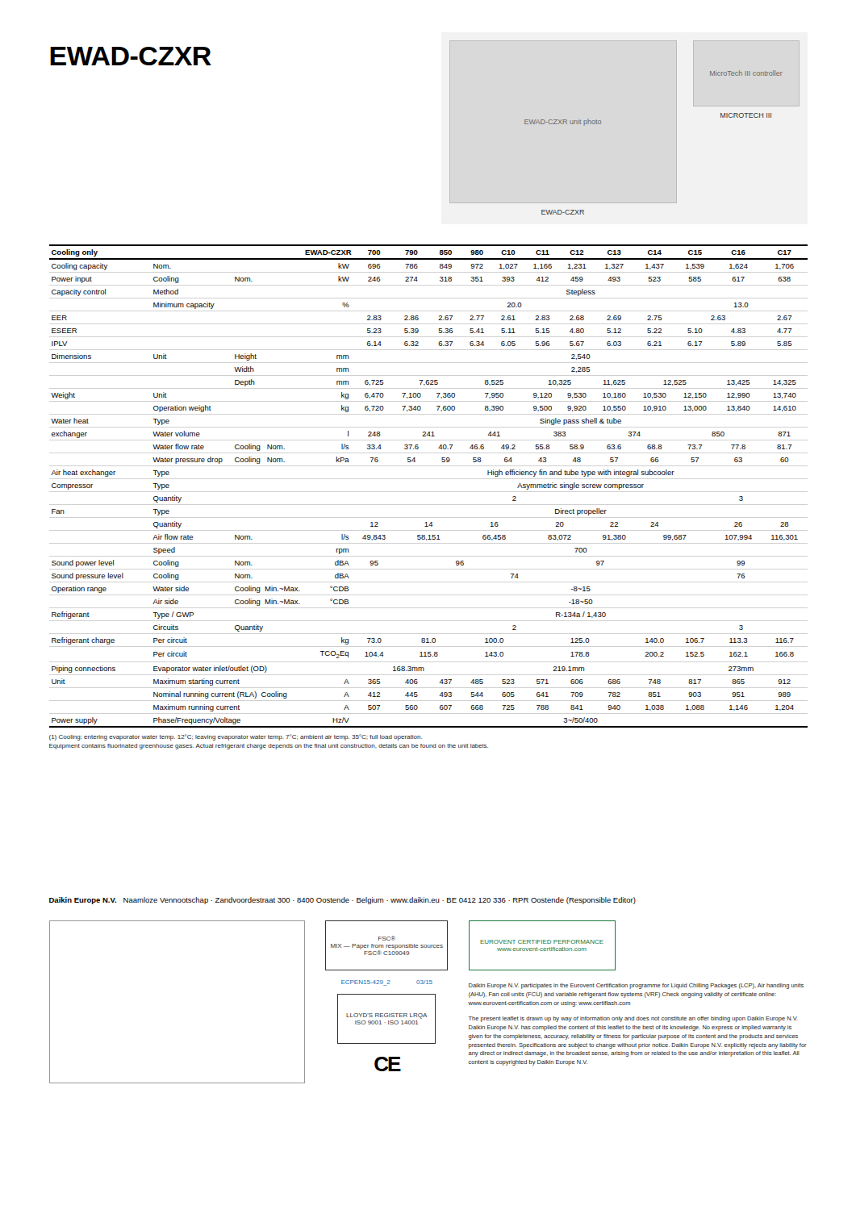EWAD-CZXR
EWAD-CZXR unit photo
EWAD-CZXR
MicroTech III controller
MICROTECH III
| Cooling only | EWAD-CZXR | 700 | 790 | 850 | 980 | C10 | C11 | C12 | C13 | C14 | C15 | C16 | C17 |
| --- | --- | --- | --- | --- | --- | --- | --- | --- | --- | --- | --- | --- | --- |
| Cooling capacity | Nom. | | kW | 696 | 786 | 849 | 972 | 1,027 | 1,166 | 1,231 | 1,327 | 1,437 | 1,539 | 1,624 | 1,706 |
| Power input | Cooling | Nom. | kW | 246 | 274 | 318 | 351 | 393 | 412 | 459 | 493 | 523 | 585 | 617 | 638 |
| Capacity control | Method | | | Stepless |
| | Minimum capacity | | % | 20.0 | 13.0 |
| EER | | | | 2.83 | 2.86 | 2.67 | 2.77 | 2.61 | 2.83 | 2.68 | 2.69 | 2.75 | 2.63 | 2.67 |
| ESEER | | | | 5.23 | 5.39 | 5.36 | 5.41 | 5.11 | 5.15 | 4.80 | 5.12 | 5.22 | 5.10 | 4.83 | 4.77 |
| IPLV | | | | 6.14 | 6.32 | 6.37 | 6.34 | 6.05 | 5.96 | 5.67 | 6.03 | 6.21 | 6.17 | 5.89 | 5.85 |
| Dimensions | Unit | Height | mm | 2,540 |
| | | Width | mm | 2,285 |
| | | Depth | mm | 6,725 | 7,625 | 8,525 | 10,325 | 11,625 | 12,525 | 13,425 | 14,325 |
| Weight | Unit | | kg | 6,470 | 7,100 | 7,360 | 7,950 | 9,120 | 9,530 | 10,180 | 10,530 | 12,150 | 12,990 | 13,740 |
| | Operation weight | | kg | 6,720 | 7,340 | 7,600 | 8,390 | 9,500 | 9,920 | 10,550 | 10,910 | 13,000 | 13,840 | 14,610 |
| Water heat | Type | | | Single pass shell & tube |
| exchanger | Water volume | | l | 248 | 241 | 441 | 383 | 374 | 850 | 871 |
| | Water flow rate | Cooling Nom. | l/s | 33.4 | 37.6 | 40.7 | 46.6 | 49.2 | 55.8 | 58.9 | 63.6 | 68.8 | 73.7 | 77.8 | 81.7 |
| | Water pressure drop | Cooling Nom. | kPa | 76 | 54 | 59 | 58 | 64 | 43 | 48 | 57 | 66 | 57 | 63 | 60 |
| Air heat exchanger | Type | | | High efficiency fin and tube type with integral subcooler |
| Compressor | Type | | | Asymmetric single screw compressor |
| | Quantity | | | 2 | 3 |
| Fan | Type | | | Direct propeller |
| | Quantity | | | 12 | 14 | 16 | 20 | 22 | 24 | | 26 | 28 |
| | Air flow rate | Nom. | l/s | 49,843 | 58,151 | 66,458 | 83,072 | 91,380 | 99,687 | 107,994 | 116,301 |
| | Speed | | rpm | 700 |
| Sound power level | Cooling | Nom. | dBA | 95 | 96 | 97 | 99 |
| Sound pressure level | Cooling | Nom. | dBA | 74 | 76 |
| Operation range | Water side | Cooling Min.~Max. | °CDB | -8~15 |
| | Air side | Cooling Min.~Max. | °CDB | -18~50 |
| Refrigerant | Type / GWP | | | R-134a / 1,430 |
| | Circuits | Quantity | | 2 | 3 |
| Refrigerant charge | Per circuit | | kg | 73.0 | 81.0 | 100.0 | 125.0 | 140.0 | 106.7 | 113.3 | 116.7 |
| | Per circuit | | TCO 2 Eq | 104.4 | 115.8 | 143.0 | 178.8 | 200.2 | 152.5 | 162.1 | 166.8 |
| Piping connections | Evaporator water inlet/outlet (OD) | | 168.3mm | 219.1mm | 273mm |
| Unit | Maximum starting current | A | 365 | 406 | 437 | 485 | 523 | 571 | 606 | 686 | 748 | 817 | 865 | 912 |
| | Nominal running current (RLA) Cooling | A | 412 | 445 | 493 | 544 | 605 | 641 | 709 | 782 | 851 | 903 | 951 | 989 |
| | Maximum running current | A | 507 | 560 | 607 | 668 | 725 | 788 | 841 | 940 | 1,038 | 1,088 | 1,146 | 1,204 |
| Power supply | Phase/Frequency/Voltage | Hz/V | 3~/50/400 |
(1) Cooling: entering evaporator water temp. 12°C; leaving evaporator water temp. 7°C; ambient air temp. 35°C; full load operation.
Equipment contains fluorinated greenhouse gases. Actual refrigerant charge depends on the final unit construction, details can be found on the unit labels.
Daikin Europe N.V. Naamloze Vennootschap · Zandvoordestraat 300 · 8400 Oostende · Belgium · www.daikin.eu · BE 0412 120 336 · RPR Oostende (Responsible Editor)
FSC®
MIX — Paper from responsible sources
FSC® C109049
ECPEN15-429_2 03/15
LLOYD'S REGISTER LRQA
ISO 9001 · ISO 14001
CE
EUROVENT CERTIFIED PERFORMANCE
www.eurovent-certification.com
Daikin Europe N.V. participates in the Eurovent Certification programme for Liquid Chilling Packages (LCP), Air handling units (AHU), Fan coil units (FCU) and variable refrigerant flow systems (VRF) Check ongoing validity of certificate online: www.eurovent-certification.com or using: www.certiflash.com
The present leaflet is drawn up by way of information only and does not constitute an offer binding upon Daikin Europe N.V. Daikin Europe N.V. has compiled the content of this leaflet to the best of its knowledge. No express or implied warranty is given for the completeness, accuracy, reliability or fitness for particular purpose of its content and the products and services presented therein. Specifications are subject to change without prior notice. Daikin Europe N.V. explicitly rejects any liability for any direct or indirect damage, in the broadest sense, arising from or related to the use and/or interpretation of this leaflet. All content is copyrighted by Daikin Europe N.V.